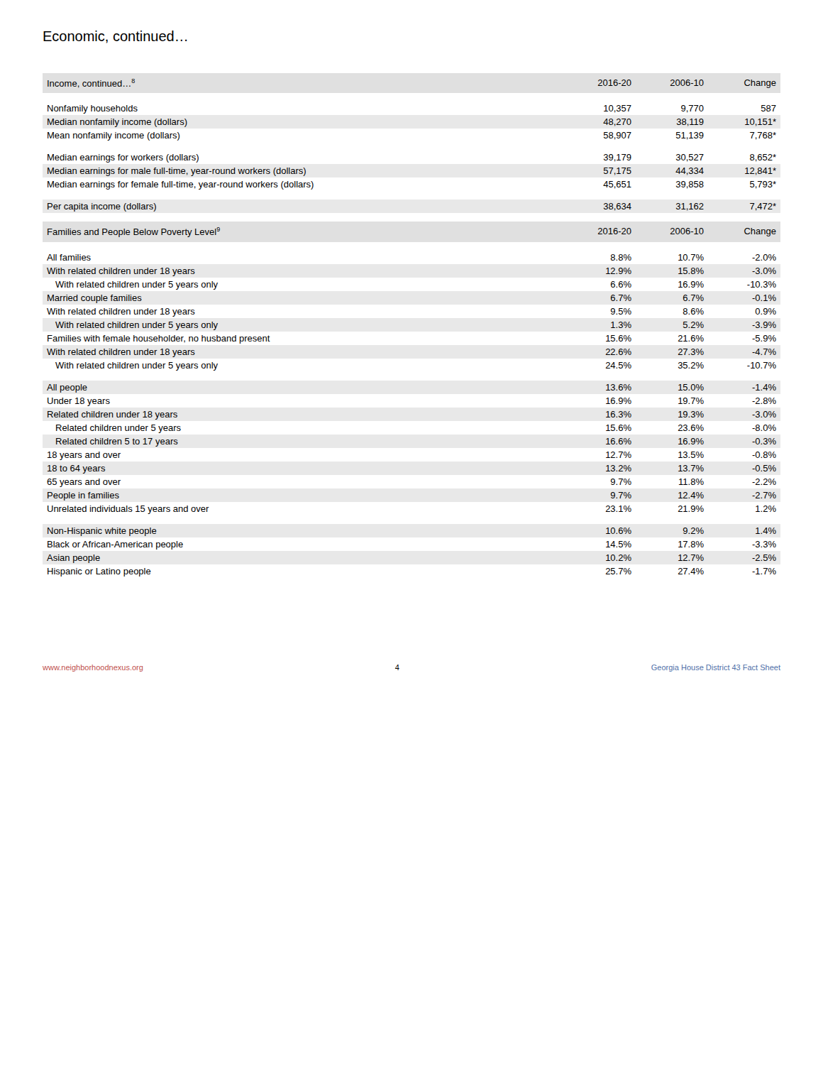Economic, continued…
| Income, continued… 8 | 2016-20 | 2006-10 | Change |
| Nonfamily households | 10,357 | 9,770 | 587 |
| Median nonfamily income (dollars) | 48,270 | 38,119 | 10,151* |
| Mean nonfamily income (dollars) | 58,907 | 51,139 | 7,768* |
| Median earnings for workers (dollars) | 39,179 | 30,527 | 8,652* |
| Median earnings for male full-time, year-round workers (dollars) | 57,175 | 44,334 | 12,841* |
| Median earnings for female full-time, year-round workers (dollars) | 45,651 | 39,858 | 5,793* |
| Per capita income (dollars) | 38,634 | 31,162 | 7,472* |
| Families and People Below Poverty Level 9 | 2016-20 | 2006-10 | Change |
| All families | 8.8% | 10.7% | -2.0% |
| With related children under 18 years | 12.9% | 15.8% | -3.0% |
| With related children under 5 years only | 6.6% | 16.9% | -10.3% |
| Married couple families | 6.7% | 6.7% | -0.1% |
| With related children under 18 years | 9.5% | 8.6% | 0.9% |
| With related children under 5 years only | 1.3% | 5.2% | -3.9% |
| Families with female householder, no husband present | 15.6% | 21.6% | -5.9% |
| With related children under 18 years | 22.6% | 27.3% | -4.7% |
| With related children under 5 years only | 24.5% | 35.2% | -10.7% |
| All people | 13.6% | 15.0% | -1.4% |
| Under 18 years | 16.9% | 19.7% | -2.8% |
| Related children under 18 years | 16.3% | 19.3% | -3.0% |
| Related children under 5 years | 15.6% | 23.6% | -8.0% |
| Related children 5 to 17 years | 16.6% | 16.9% | -0.3% |
| 18 years and over | 12.7% | 13.5% | -0.8% |
| 18 to 64 years | 13.2% | 13.7% | -0.5% |
| 65 years and over | 9.7% | 11.8% | -2.2% |
| People in families | 9.7% | 12.4% | -2.7% |
| Unrelated individuals 15 years and over | 23.1% | 21.9% | 1.2% |
| Non-Hispanic white people | 10.6% | 9.2% | 1.4% |
| Black or African-American people | 14.5% | 17.8% | -3.3% |
| Asian people | 10.2% | 12.7% | -2.5% |
| Hispanic or Latino people | 25.7% | 27.4% | -1.7% |
www.neighborhoodnexus.org 4 Georgia House District 43 Fact Sheet